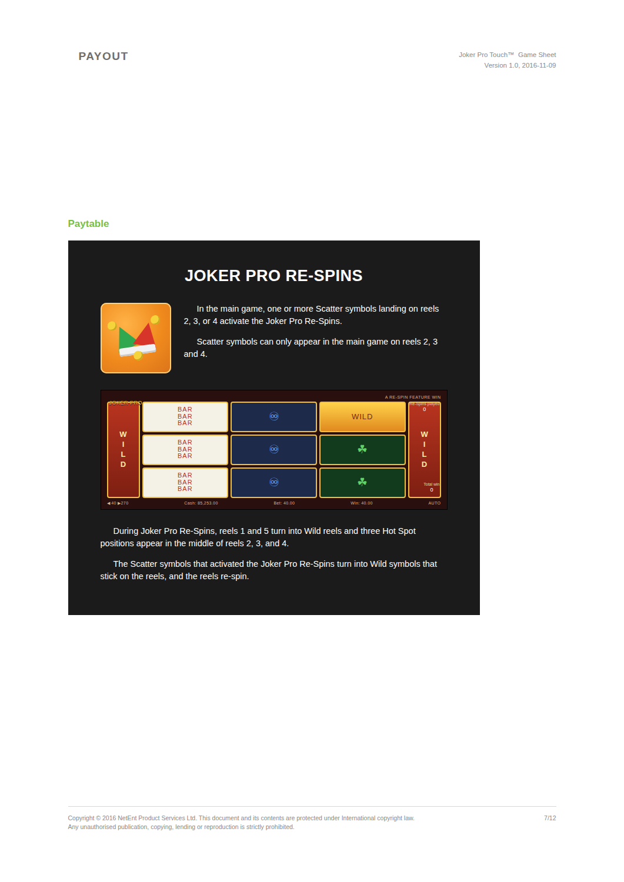PAYOUT
Joker Pro Touch™ Game Sheet
Version 1.0, 2016-11-09
Paytable
JOKER PRO RE-SPINS
In the main game, one or more Scatter symbols landing on reels 2, 3, or 4 activate the Joker Pro Re-Spins.
Scatter symbols can only appear in the main game on reels 2, 3 and 4.
JOKER PRO
A RE-SPIN FEATURE WIN
Re-Spins played
0
Total win
0
WILD
BAR
BAR
BAR
BAR
BAR
BAR
BAR
BAR
BAR
♾
♾
♾
WILD
☘
☘
WILD
◀ 40 ▶270 Cash: 85,253.00 Bet: 40.00 Win: 40.00 AUTO
During Joker Pro Re-Spins, reels 1 and 5 turn into Wild reels and three Hot Spot positions appear in the middle of reels 2, 3, and 4.
The Scatter symbols that activated the Joker Pro Re-Spins turn into Wild symbols that stick on the reels, and the reels re-spin.
Copyright © 2016 NetEnt Product Services Ltd. This document and its contents are protected under International copyright law.
Any unauthorised publication, copying, lending or reproduction is strictly prohibited.
7/12